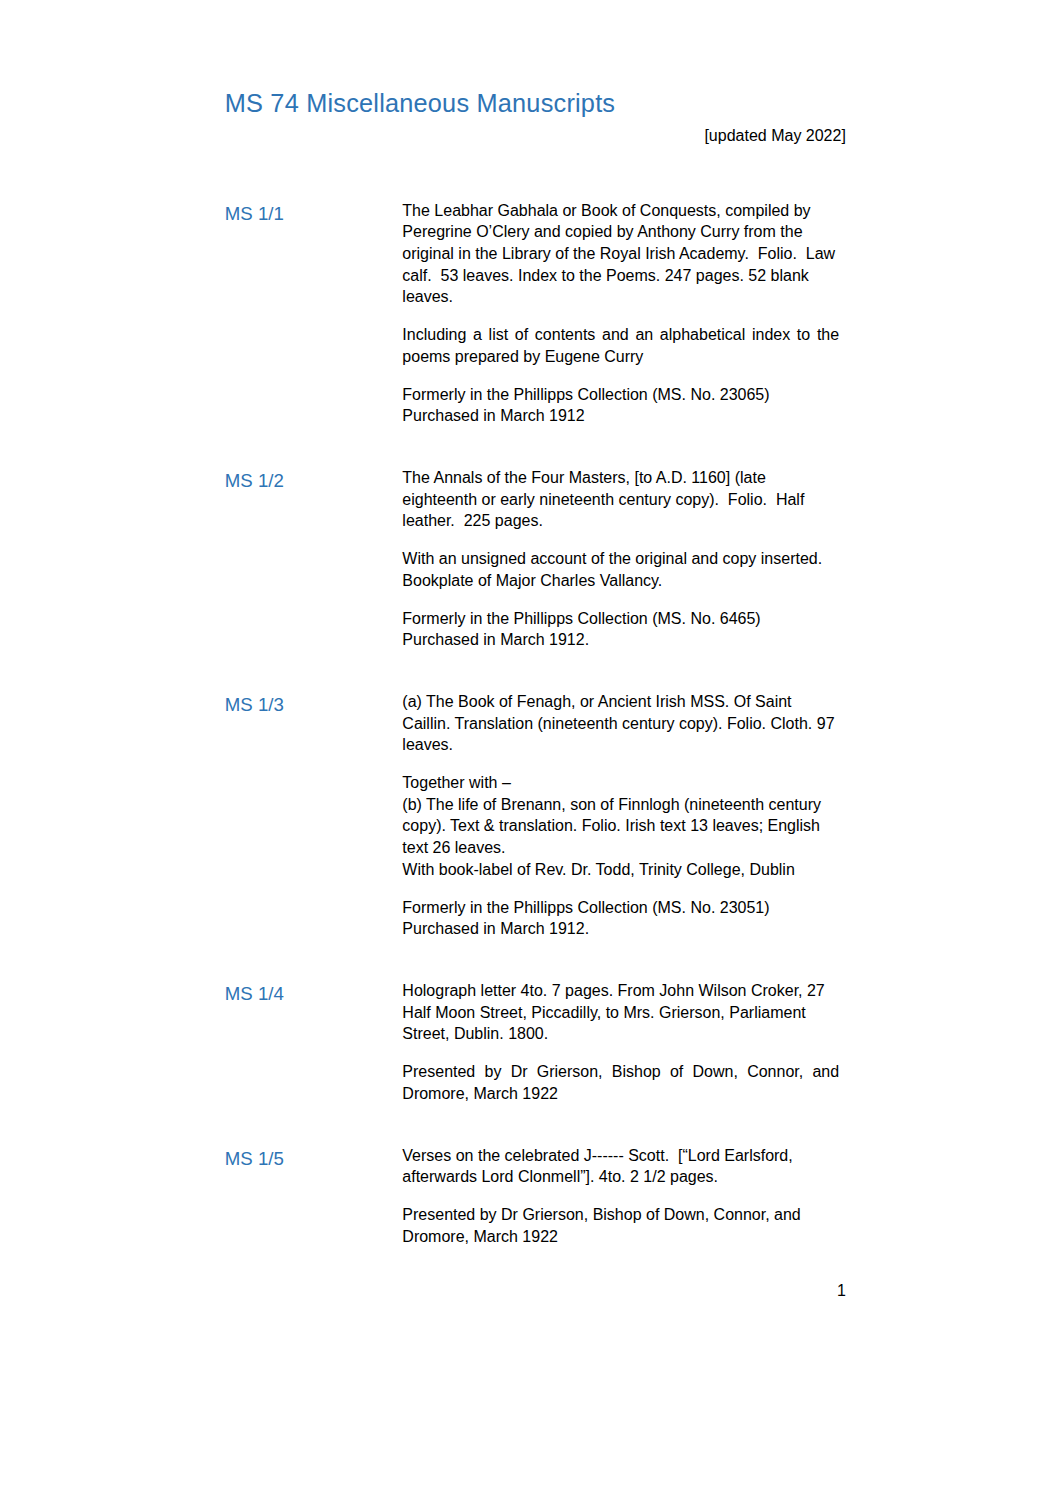MS 74 Miscellaneous Manuscripts
[updated May 2022]
MS 1/1
The Leabhar Gabhala or Book of Conquests, compiled by Peregrine O’Clery and copied by Anthony Curry from the original in the Library of the Royal Irish Academy. Folio. Law calf. 53 leaves. Index to the Poems. 247 pages. 52 blank leaves.
Including a list of contents and an alphabetical index to the poems prepared by Eugene Curry
Formerly in the Phillipps Collection (MS. No. 23065)
Purchased in March 1912
MS 1/2
The Annals of the Four Masters, [to A.D. 1160] (late eighteenth or early nineteenth century copy). Folio. Half leather. 225 pages.
With an unsigned account of the original and copy inserted.
Bookplate of Major Charles Vallancy.
Formerly in the Phillipps Collection (MS. No. 6465)
Purchased in March 1912.
MS 1/3
(a) The Book of Fenagh, or Ancient Irish MSS. Of Saint Caillin. Translation (nineteenth century copy). Folio. Cloth. 97 leaves.
Together with –
(b) The life of Brenann, son of Finnlogh (nineteenth century copy). Text & translation. Folio. Irish text 13 leaves; English text 26 leaves.
With book-label of Rev. Dr. Todd, Trinity College, Dublin
Formerly in the Phillipps Collection (MS. No. 23051)
Purchased in March 1912.
MS 1/4
Holograph letter 4to. 7 pages. From John Wilson Croker, 27 Half Moon Street, Piccadilly, to Mrs. Grierson, Parliament Street, Dublin. 1800.
Presented by Dr Grierson, Bishop of Down, Connor, and Dromore, March 1922
MS 1/5
Verses on the celebrated J------ Scott. [“Lord Earlsford, afterwards Lord Clonmell”]. 4to. 2 1/2 pages.
Presented by Dr Grierson, Bishop of Down, Connor, and Dromore, March 1922
1